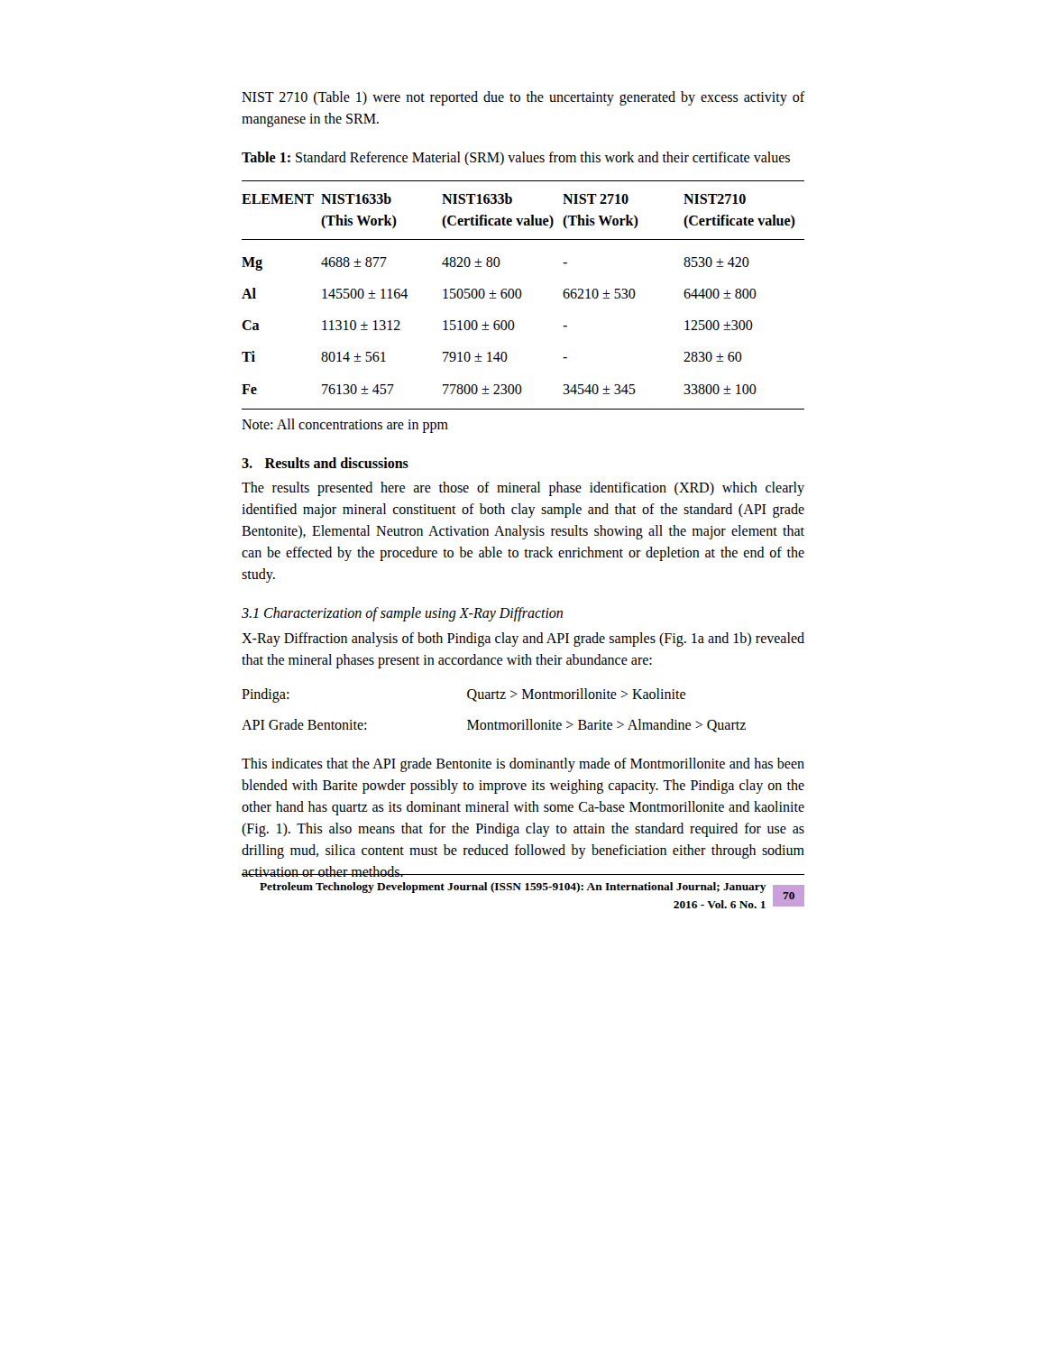NIST 2710 (Table 1) were not reported due to the uncertainty generated by excess activity of manganese in the SRM.
Table 1: Standard Reference Material (SRM) values from this work and their certificate values
| ELEMENT | NIST1633b (This Work) | NIST1633b (Certificate value) | NIST 2710 (This Work) | NIST2710 (Certificate value) |
| --- | --- | --- | --- | --- |
| Mg | 4688 ± 877 | 4820 ± 80 | - | 8530 ± 420 |
| Al | 145500 ± 1164 | 150500 ± 600 | 66210 ± 530 | 64400 ± 800 |
| Ca | 11310 ± 1312 | 15100 ± 600 | - | 12500 ±300 |
| Ti | 8014 ± 561 | 7910 ± 140 | - | 2830 ± 60 |
| Fe | 76130 ± 457 | 77800 ± 2300 | 34540 ± 345 | 33800 ± 100 |
Note: All concentrations are in ppm
3. Results and discussions
The results presented here are those of mineral phase identification (XRD) which clearly identified major mineral constituent of both clay sample and that of the standard (API grade Bentonite), Elemental Neutron Activation Analysis results showing all the major element that can be effected by the procedure to be able to track enrichment or depletion at the end of the study.
3.1 Characterization of sample using X-Ray Diffraction
X-Ray Diffraction analysis of both Pindiga clay and API grade samples (Fig. 1a and 1b) revealed that the mineral phases present in accordance with their abundance are:
Pindiga:
Quartz > Montmorillonite > Kaolinite
API Grade Bentonite:
Montmorillonite > Barite > Almandine > Quartz
This indicates that the API grade Bentonite is dominantly made of Montmorillonite and has been blended with Barite powder possibly to improve its weighing capacity. The Pindiga clay on the other hand has quartz as its dominant mineral with some Ca-base Montmorillonite and kaolinite (Fig. 1). This also means that for the Pindiga clay to attain the standard required for use as drilling mud, silica content must be reduced followed by beneficiation either through sodium activation or other methods.
Petroleum Technology Development Journal (ISSN 1595-9104): An International Journal; January 2016 - Vol. 6 No. 1
70